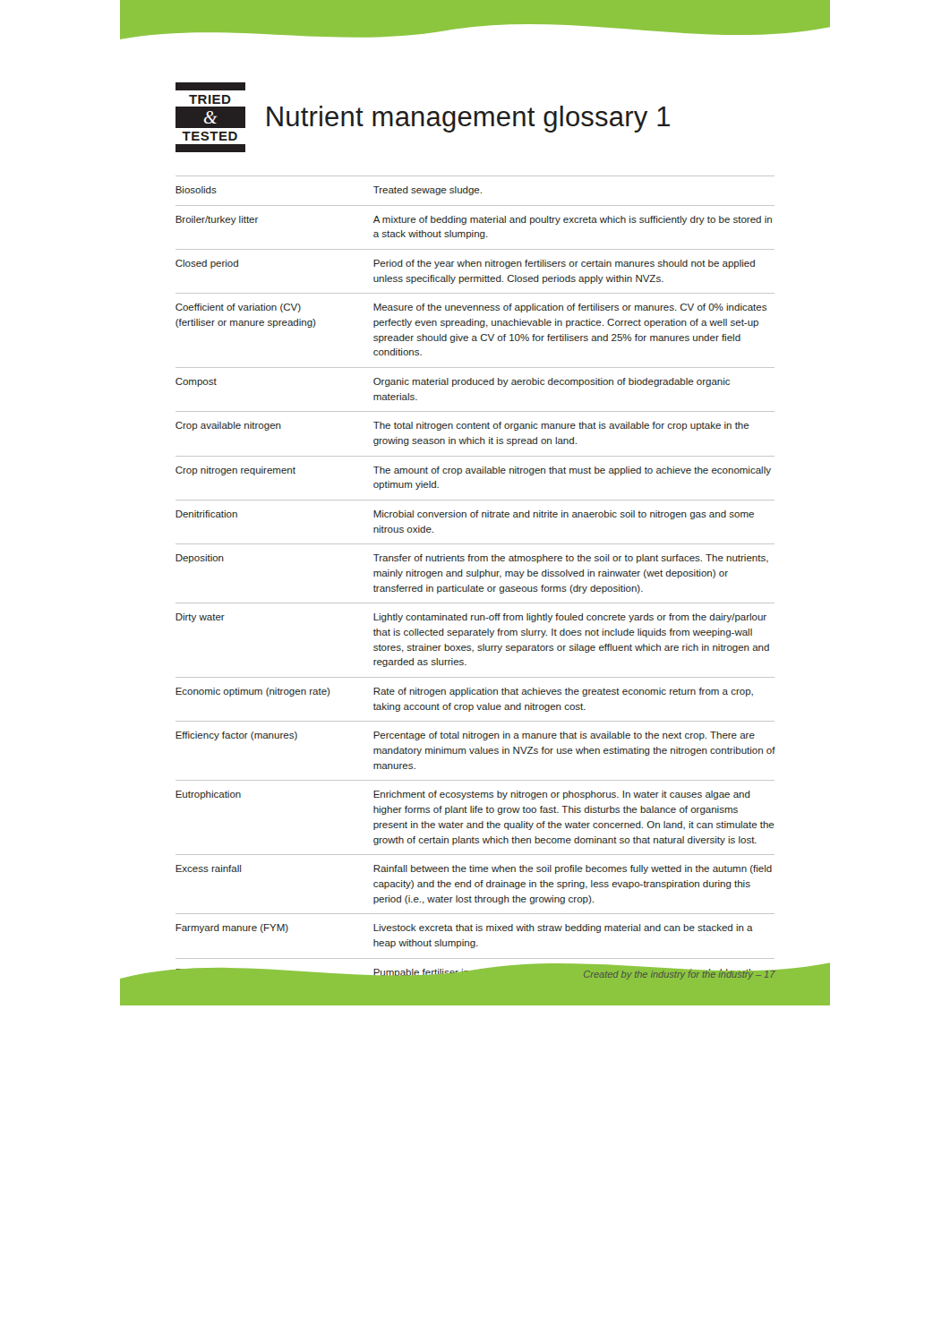TRIED
&
TESTED
Nutrient management glossary 1
| Biosolids | Treated sewage sludge. |
| Broiler/turkey litter | A mixture of bedding material and poultry excreta which is sufficiently dry to be stored in a stack without slumping. |
| Closed period | Period of the year when nitrogen fertilisers or certain manures should not be applied unless specifically permitted. Closed periods apply within NVZs. |
| Coefficient of variation (CV) (fertiliser or manure spreading) | Measure of the unevenness of application of fertilisers or manures. CV of 0% indicates perfectly even spreading, unachievable in practice. Correct operation of a well set-up spreader should give a CV of 10% for fertilisers and 25% for manures under field conditions. |
| Compost | Organic material produced by aerobic decomposition of biodegradable organic materials. |
| Crop available nitrogen | The total nitrogen content of organic manure that is available for crop uptake in the growing season in which it is spread on land. |
| Crop nitrogen requirement | The amount of crop available nitrogen that must be applied to achieve the economically optimum yield. |
| Denitrification | Microbial conversion of nitrate and nitrite in anaerobic soil to nitrogen gas and some nitrous oxide. |
| Deposition | Transfer of nutrients from the atmosphere to the soil or to plant surfaces. The nutrients, mainly nitrogen and sulphur, may be dissolved in rainwater (wet deposition) or transferred in particulate or gaseous forms (dry deposition). |
| Dirty water | Lightly contaminated run-off from lightly fouled concrete yards or from the dairy/parlour that is collected separately from slurry. It does not include liquids from weeping-wall stores, strainer boxes, slurry separators or silage effluent which are rich in nitrogen and regarded as slurries. |
| Economic optimum (nitrogen rate) | Rate of nitrogen application that achieves the greatest economic return from a crop, taking account of crop value and nitrogen cost. |
| Efficiency factor (manures) | Percentage of total nitrogen in a manure that is available to the next crop. There are mandatory minimum values in NVZs for use when estimating the nitrogen contribution of manures. |
| Eutrophication | Enrichment of ecosystems by nitrogen or phosphorus. In water it causes algae and higher forms of plant life to grow too fast. This disturbs the balance of organisms present in the water and the quality of the water concerned. On land, it can stimulate the growth of certain plants which then become dominant so that natural diversity is lost. |
| Excess rainfall | Rainfall between the time when the soil profile becomes fully wetted in the autumn (field capacity) and the end of drainage in the spring, less evapo-transpiration during this period (i.e., water lost through the growing crop). |
| Farmyard manure (FYM) | Livestock excreta that is mixed with straw bedding material and can be stacked in a heap without slumping. |
| Fluid fertiliser | Pumpable fertiliser in which nutrients are dissolved in water (solutions) or held partly as very finely divided particles in suspension (suspensions). |
Created by the industry for the industry – 17